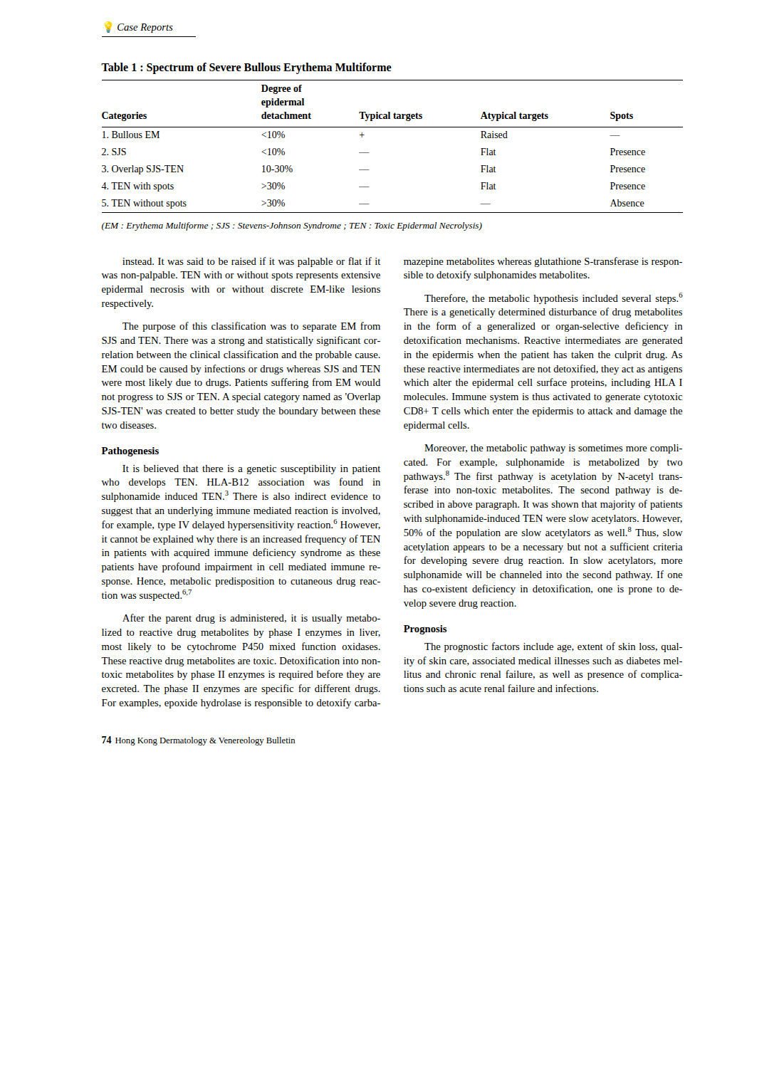Case Reports
Table 1 : Spectrum of Severe Bullous Erythema Multiforme
| Categories | Degree of epidermal detachment | Typical targets | Atypical targets | Spots |
| --- | --- | --- | --- | --- |
| 1. Bullous EM | <10% | + | Raised | — |
| 2. SJS | <10% | — | Flat | Presence |
| 3. Overlap SJS-TEN | 10-30% | — | Flat | Presence |
| 4. TEN with spots | >30% | — | Flat | Presence |
| 5. TEN without spots | >30% | — | — | Absence |
(EM : Erythema Multiforme ; SJS : Stevens-Johnson Syndrome ; TEN : Toxic Epidermal Necrolysis)
instead. It was said to be raised if it was palpable or flat if it was non-palpable. TEN with or without spots represents extensive epidermal necrosis with or without discrete EM-like lesions respectively.
The purpose of this classification was to separate EM from SJS and TEN. There was a strong and statistically significant correlation between the clinical classification and the probable cause. EM could be caused by infections or drugs whereas SJS and TEN were most likely due to drugs. Patients suffering from EM would not progress to SJS or TEN. A special category named as 'Overlap SJS-TEN' was created to better study the boundary between these two diseases.
Pathogenesis
It is believed that there is a genetic susceptibility in patient who develops TEN. HLA-B12 association was found in sulphonamide induced TEN.3 There is also indirect evidence to suggest that an underlying immune mediated reaction is involved, for example, type IV delayed hypersensitivity reaction.6 However, it cannot be explained why there is an increased frequency of TEN in patients with acquired immune deficiency syndrome as these patients have profound impairment in cell mediated immune response. Hence, metabolic predisposition to cutaneous drug reaction was suspected.6,7
After the parent drug is administered, it is usually metabolized to reactive drug metabolites by phase I enzymes in liver, most likely to be cytochrome P450 mixed function oxidases. These reactive drug metabolites are toxic. Detoxification into non-toxic metabolites by phase II enzymes is required before they are excreted. The phase II enzymes are specific for different drugs. For examples, epoxide hydrolase is responsible to detoxify carbamazepine metabolites whereas glutathione S-transferase is responsible to detoxify sulphonamides metabolites.
Therefore, the metabolic hypothesis included several steps.6 There is a genetically determined disturbance of drug metabolites in the form of a generalized or organ-selective deficiency in detoxification mechanisms. Reactive intermediates are generated in the epidermis when the patient has taken the culprit drug. As these reactive intermediates are not detoxified, they act as antigens which alter the epidermal cell surface proteins, including HLA I molecules. Immune system is thus activated to generate cytotoxic CD8+ T cells which enter the epidermis to attack and damage the epidermal cells.
Moreover, the metabolic pathway is sometimes more complicated. For example, sulphonamide is metabolized by two pathways.8 The first pathway is acetylation by N-acetyl transferase into non-toxic metabolites. The second pathway is described in above paragraph. It was shown that majority of patients with sulphonamide-induced TEN were slow acetylators. However, 50% of the population are slow acetylators as well.8 Thus, slow acetylation appears to be a necessary but not a sufficient criteria for developing severe drug reaction. In slow acetylators, more sulphonamide will be channeled into the second pathway. If one has co-existent deficiency in detoxification, one is prone to develop severe drug reaction.
Prognosis
The prognostic factors include age, extent of skin loss, quality of skin care, associated medical illnesses such as diabetes mellitus and chronic renal failure, as well as presence of complications such as acute renal failure and infections.
74 Hong Kong Dermatology & Venereology Bulletin